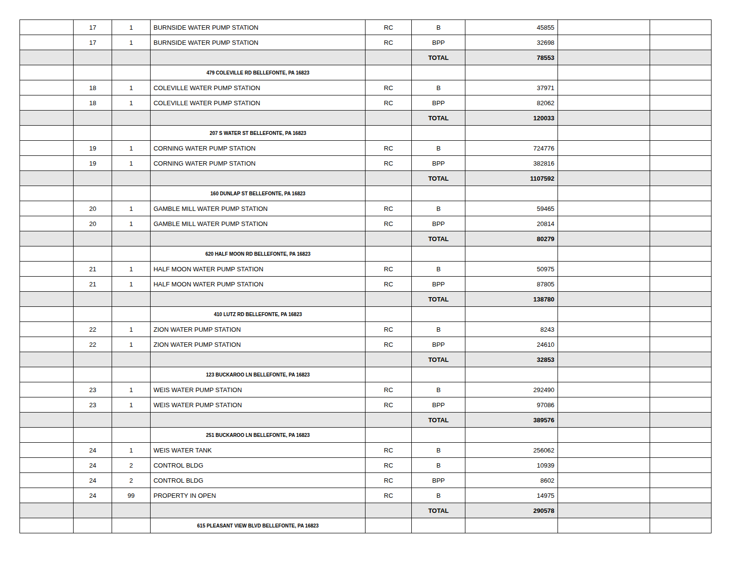| | 17 | 1 | BURNSIDE WATER PUMP STATION | RC | B | 45855 | | |
| | 17 | 1 | BURNSIDE WATER PUMP STATION | RC | BPP | 32698 | | |
| | | | | | TOTAL | 78553 | | |
| | | | 479 COLEVILLE RD BELLEFONTE, PA 16823 | | | | | |
| | 18 | 1 | COLEVILLE WATER PUMP STATION | RC | B | 37971 | | |
| | 18 | 1 | COLEVILLE WATER PUMP STATION | RC | BPP | 82062 | | |
| | | | | | TOTAL | 120033 | | |
| | | | 207 S WATER ST BELLEFONTE, PA 16823 | | | | | |
| | 19 | 1 | CORNING WATER PUMP STATION | RC | B | 724776 | | |
| | 19 | 1 | CORNING WATER PUMP STATION | RC | BPP | 382816 | | |
| | | | | | TOTAL | 1107592 | | |
| | | | 160 DUNLAP ST BELLEFONTE, PA 16823 | | | | | |
| | 20 | 1 | GAMBLE MILL WATER PUMP STATION | RC | B | 59465 | | |
| | 20 | 1 | GAMBLE MILL WATER PUMP STATION | RC | BPP | 20814 | | |
| | | | | | TOTAL | 80279 | | |
| | | | 620 HALF MOON RD BELLEFONTE, PA 16823 | | | | | |
| | 21 | 1 | HALF MOON WATER PUMP STATION | RC | B | 50975 | | |
| | 21 | 1 | HALF MOON WATER PUMP STATION | RC | BPP | 87805 | | |
| | | | | | TOTAL | 138780 | | |
| | | | 410 LUTZ RD BELLEFONTE, PA 16823 | | | | | |
| | 22 | 1 | ZION WATER PUMP STATION | RC | B | 8243 | | |
| | 22 | 1 | ZION WATER PUMP STATION | RC | BPP | 24610 | | |
| | | | | | TOTAL | 32853 | | |
| | | | 123 BUCKAROO LN BELLEFONTE, PA 16823 | | | | | |
| | 23 | 1 | WEIS WATER PUMP STATION | RC | B | 292490 | | |
| | 23 | 1 | WEIS WATER PUMP STATION | RC | BPP | 97086 | | |
| | | | | | TOTAL | 389576 | | |
| | | | 251 BUCKAROO LN BELLEFONTE, PA 16823 | | | | | |
| | 24 | 1 | WEIS WATER TANK | RC | B | 256062 | | |
| | 24 | 2 | CONTROL BLDG | RC | B | 10939 | | |
| | 24 | 2 | CONTROL BLDG | RC | BPP | 8602 | | |
| | 24 | 99 | PROPERTY IN OPEN | RC | B | 14975 | | |
| | | | | | TOTAL | 290578 | | |
| | | | 615 PLEASANT VIEW BLVD BELLEFONTE, PA 16823 | | | | | |